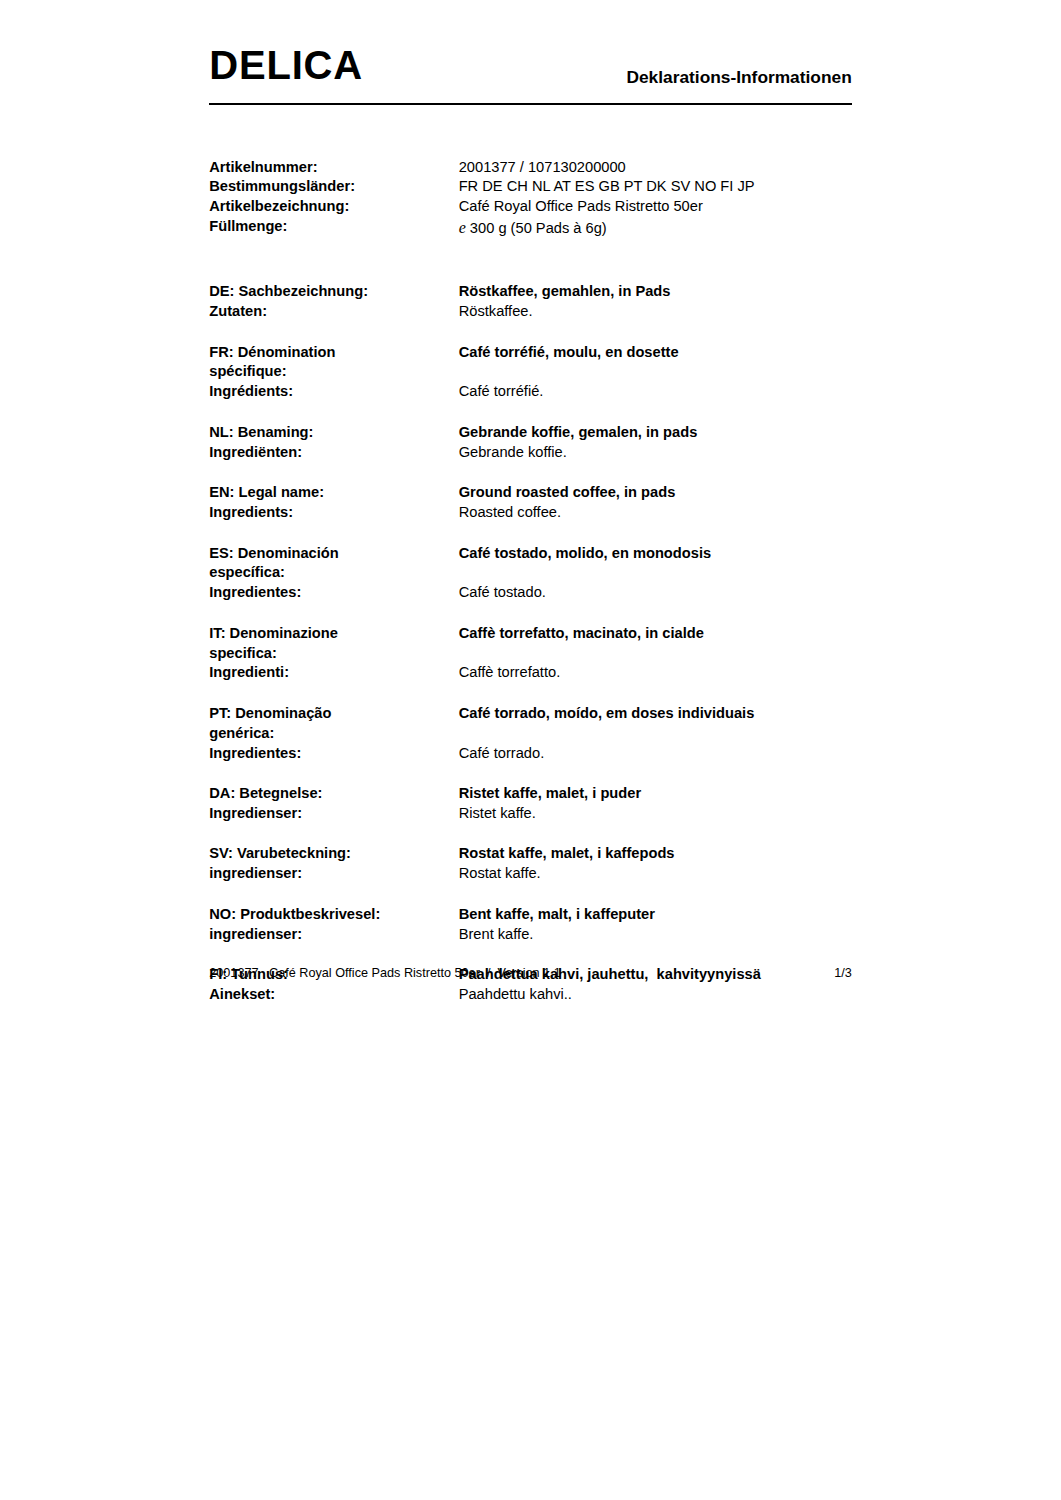DELICA
Deklarations-Informationen
| Artikelnummer: | 2001377 / 107130200000 |
| Bestimmungsländer: | FR DE CH NL AT ES GB PT DK SV NO FI JP |
| Artikelbezeichnung: | Café Royal Office Pads Ristretto 50er |
| Füllmenge: | e 300 g (50 Pads à 6g) |
| DE: Sachbezeichnung: | Röstkaffee, gemahlen, in Pads |
| Zutaten: | Röstkaffee. |
| FR: Dénomination spécifique: | Café torréfié, moulu, en dosette |
| Ingrédients: | Café torréfié. |
| NL: Benaming: | Gebrande koffie, gemalen, in pads |
| Ingrediënten: | Gebrande koffie. |
| EN: Legal name: | Ground roasted coffee, in pads |
| Ingredients: | Roasted coffee. |
| ES: Denominación específica: | Café tostado, molido, en monodosis |
| Ingredientes: | Café tostado. |
| IT: Denominazione specifica: | Caffè torrefatto, macinato, in cialde |
| Ingredienti: | Caffè torrefatto. |
| PT: Denominação genérica: | Café torrado, moído, em doses individuais |
| Ingredientes: | Café torrado. |
| DA: Betegnelse: | Ristet kaffe, malet, i puder |
| Ingredienser: | Ristet kaffe. |
| SV: Varubeteckning: | Rostat kaffe, malet, i kaffepods |
| ingredienser: | Rostat kaffe. |
| NO: Produktbeskrivesel: | Bent kaffe, malt, i kaffeputer |
| ingredienser: | Brent kaffe. |
| FI: Tunnus: | Paahdettua kahvi, jauhettu, kahvityynyissä |
| Ainekset: | Paahdettu kahvi.. |
2001377 Café Royal Office Pads Ristretto 50er / Version 1.1
1/3